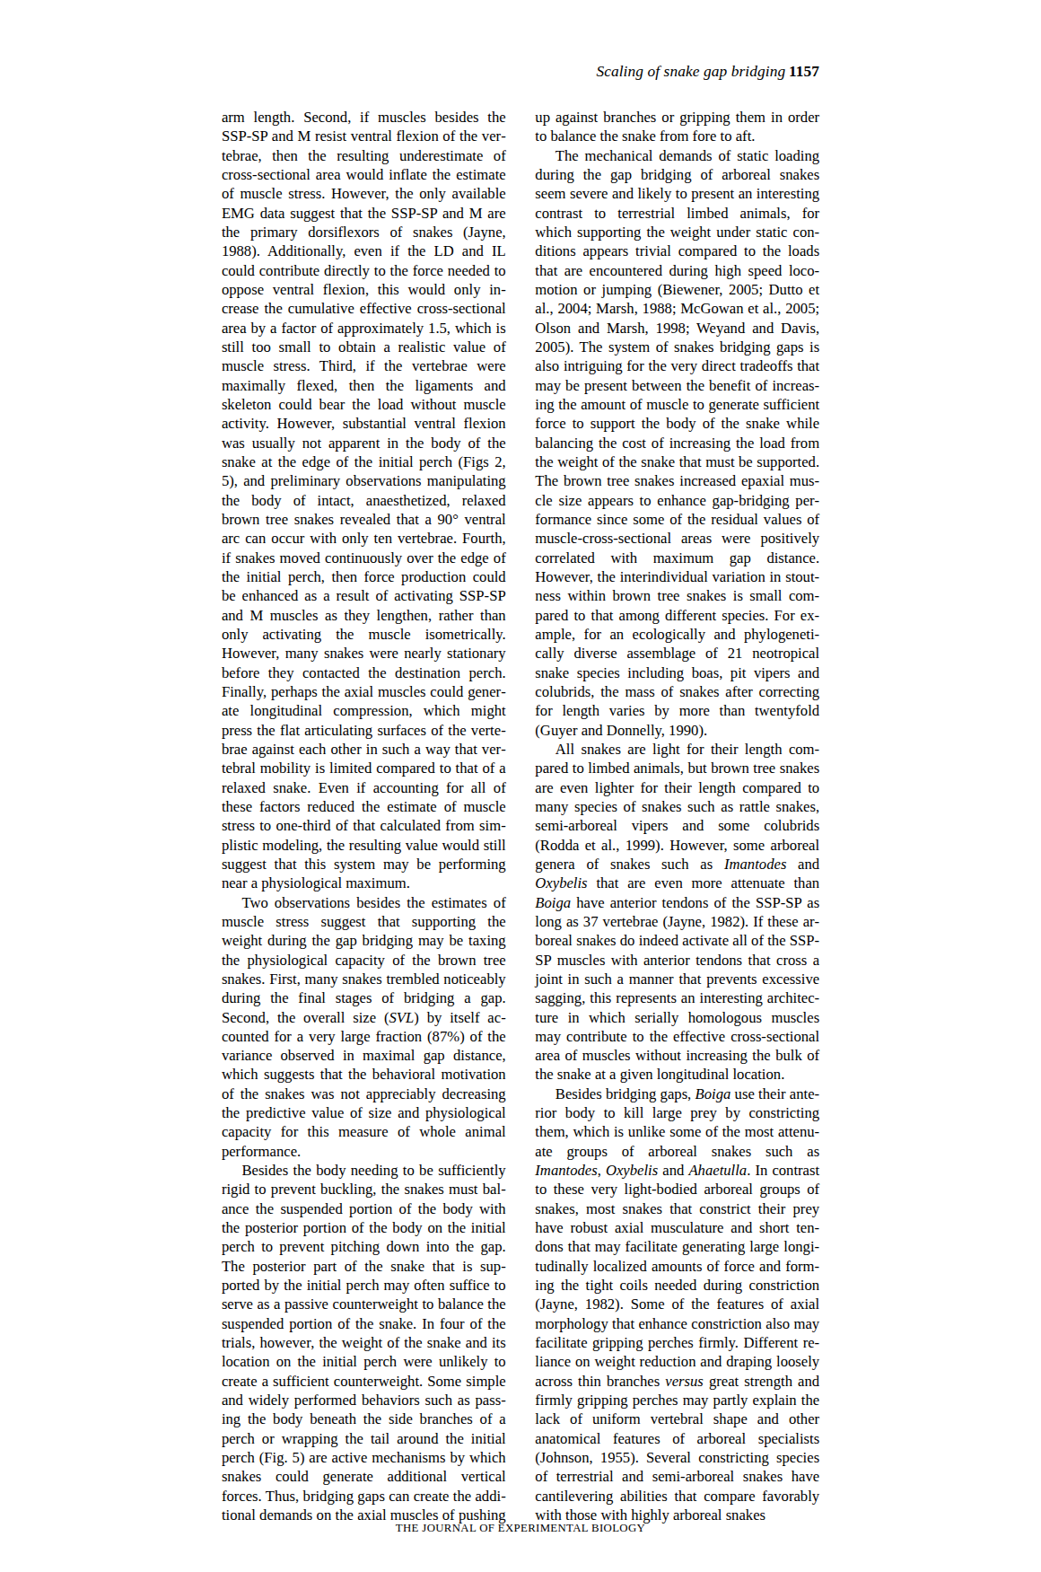Scaling of snake gap bridging1157
arm length. Second, if muscles besides the SSP-SP and M resist ventral flexion of the vertebrae, then the resulting underestimate of cross-sectional area would inflate the estimate of muscle stress. However, the only available EMG data suggest that the SSP-SP and M are the primary dorsiflexors of snakes (Jayne, 1988). Additionally, even if the LD and IL could contribute directly to the force needed to oppose ventral flexion, this would only increase the cumulative effective cross-sectional area by a factor of approximately 1.5, which is still too small to obtain a realistic value of muscle stress. Third, if the vertebrae were maximally flexed, then the ligaments and skeleton could bear the load without muscle activity. However, substantial ventral flexion was usually not apparent in the body of the snake at the edge of the initial perch (Figs 2, 5), and preliminary observations manipulating the body of intact, anaesthetized, relaxed brown tree snakes revealed that a 90° ventral arc can occur with only ten vertebrae. Fourth, if snakes moved continuously over the edge of the initial perch, then force production could be enhanced as a result of activating SSP-SP and M muscles as they lengthen, rather than only activating the muscle isometrically. However, many snakes were nearly stationary before they contacted the destination perch. Finally, perhaps the axial muscles could generate longitudinal compression, which might press the flat articulating surfaces of the vertebrae against each other in such a way that vertebral mobility is limited compared to that of a relaxed snake. Even if accounting for all of these factors reduced the estimate of muscle stress to one-third of that calculated from simplistic modeling, the resulting value would still suggest that this system may be performing near a physiological maximum.
Two observations besides the estimates of muscle stress suggest that supporting the weight during the gap bridging may be taxing the physiological capacity of the brown tree snakes. First, many snakes trembled noticeably during the final stages of bridging a gap. Second, the overall size (SVL) by itself accounted for a very large fraction (87%) of the variance observed in maximal gap distance, which suggests that the behavioral motivation of the snakes was not appreciably decreasing the predictive value of size and physiological capacity for this measure of whole animal performance.
Besides the body needing to be sufficiently rigid to prevent buckling, the snakes must balance the suspended portion of the body with the posterior portion of the body on the initial perch to prevent pitching down into the gap. The posterior part of the snake that is supported by the initial perch may often suffice to serve as a passive counterweight to balance the suspended portion of the snake. In four of the trials, however, the weight of the snake and its location on the initial perch were unlikely to create a sufficient counterweight. Some simple and widely performed behaviors such as passing the body beneath the side branches of a perch or wrapping the tail around the initial perch (Fig. 5) are active mechanisms by which snakes could generate additional vertical forces. Thus, bridging gaps can create the additional demands on the axial muscles of pushing up against branches or gripping them in order to balance the snake from fore to aft.
The mechanical demands of static loading during the gap bridging of arboreal snakes seem severe and likely to present an interesting contrast to terrestrial limbed animals, for which supporting the weight under static conditions appears trivial compared to the loads that are encountered during high speed locomotion or jumping (Biewener, 2005; Dutto et al., 2004; Marsh, 1988; McGowan et al., 2005; Olson and Marsh, 1998; Weyand and Davis, 2005). The system of snakes bridging gaps is also intriguing for the very direct tradeoffs that may be present between the benefit of increasing the amount of muscle to generate sufficient force to support the body of the snake while balancing the cost of increasing the load from the weight of the snake that must be supported. The brown tree snakes increased epaxial muscle size appears to enhance gap-bridging performance since some of the residual values of muscle-cross-sectional areas were positively correlated with maximum gap distance. However, the interindividual variation in stoutness within brown tree snakes is small compared to that among different species. For example, for an ecologically and phylogenetically diverse assemblage of 21 neotropical snake species including boas, pit vipers and colubrids, the mass of snakes after correcting for length varies by more than twentyfold (Guyer and Donnelly, 1990).
All snakes are light for their length compared to limbed animals, but brown tree snakes are even lighter for their length compared to many species of snakes such as rattle snakes, semi-arboreal vipers and some colubrids (Rodda et al., 1999). However, some arboreal genera of snakes such as Imantodes and Oxybelis that are even more attenuate than Boiga have anterior tendons of the SSP-SP as long as 37 vertebrae (Jayne, 1982). If these arboreal snakes do indeed activate all of the SSP-SP muscles with anterior tendons that cross a joint in such a manner that prevents excessive sagging, this represents an interesting architecture in which serially homologous muscles may contribute to the effective cross-sectional area of muscles without increasing the bulk of the snake at a given longitudinal location.
Besides bridging gaps, Boiga use their anterior body to kill large prey by constricting them, which is unlike some of the most attenuate groups of arboreal snakes such as Imantodes, Oxybelis and Ahaetulla. In contrast to these very light-bodied arboreal groups of snakes, most snakes that constrict their prey have robust axial musculature and short tendons that may facilitate generating large longitudinally localized amounts of force and forming the tight coils needed during constriction (Jayne, 1982). Some of the features of axial morphology that enhance constriction also may facilitate gripping perches firmly. Different reliance on weight reduction and draping loosely across thin branches versus great strength and firmly gripping perches may partly explain the lack of uniform vertebral shape and other anatomical features of arboreal specialists (Johnson, 1955). Several constricting species of terrestrial and semi-arboreal snakes have cantilevering abilities that compare favorably with those with highly arboreal snakes
THE JOURNAL OF EXPERIMENTAL BIOLOGY